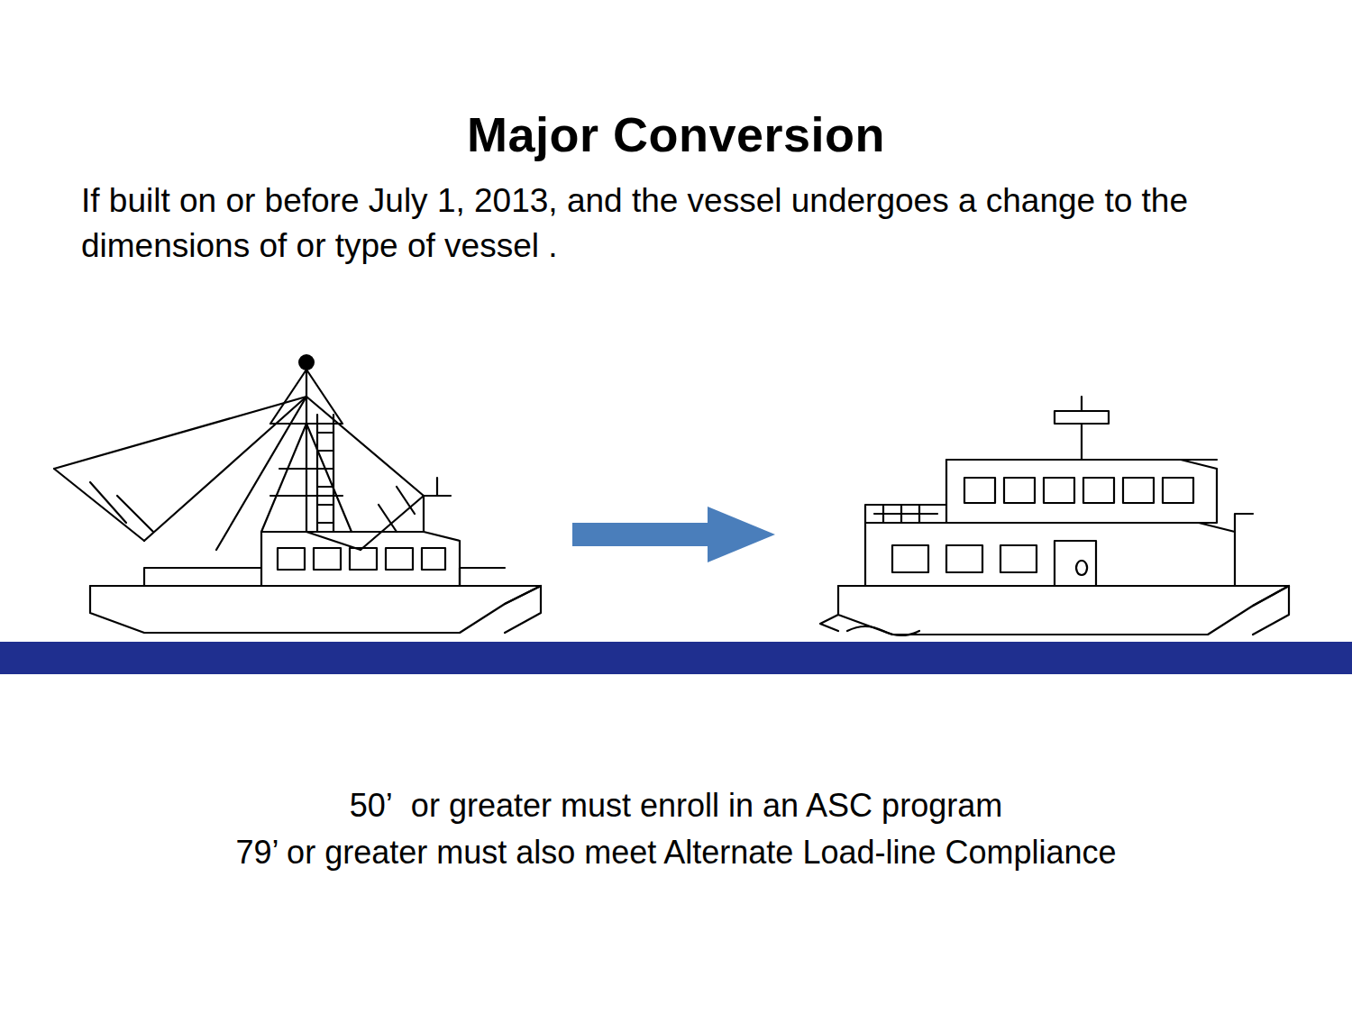Major Conversion
If built on or before July 1, 2013, and the vessel undergoes a change to the dimensions of or type of vessel .
50’ or greater must enroll in an ASC program
79’ or greater must also meet Alternate Load-line Compliance